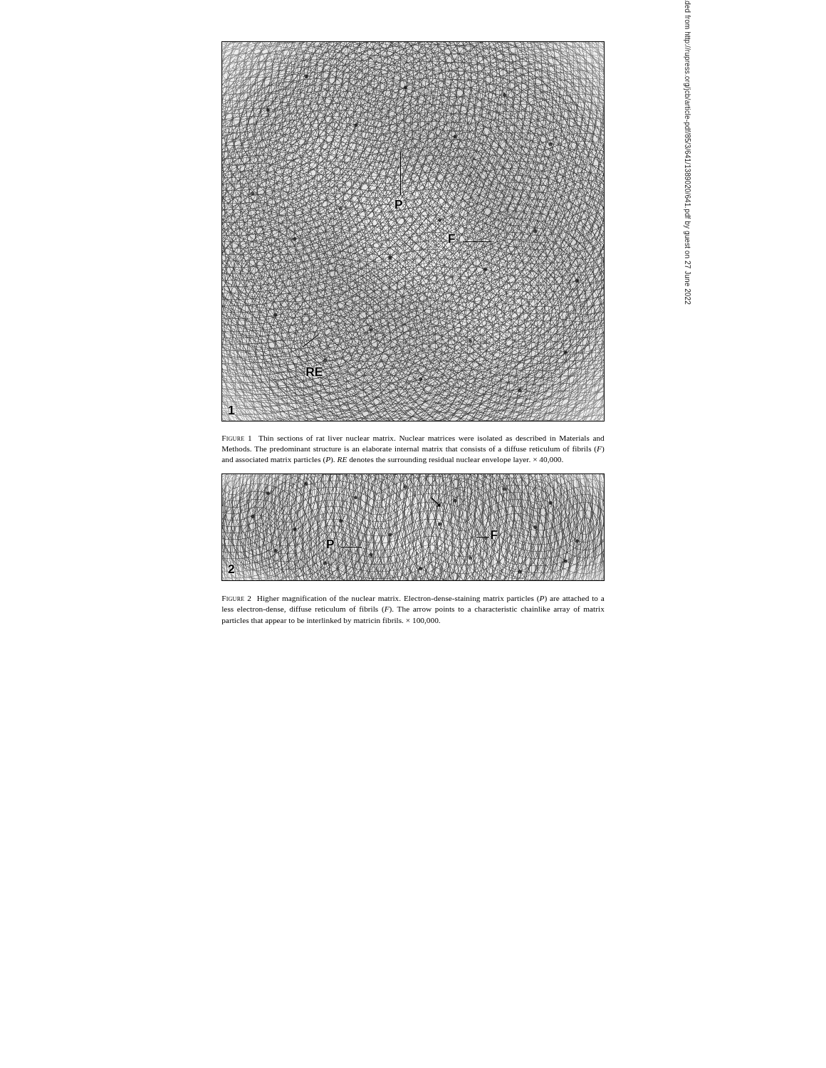Downloaded from http://rupress.org/jcb/article-pdf/85/3/641/1389020/641.pdf by guest on 27 June 2022
P F RE 1
Figure 1 Thin sections of rat liver nuclear matrix. Nuclear matrices were isolated as described in Materials and Methods. The predominant structure is an elaborate internal matrix that consists of a diffuse reticulum of fibrils (F) and associated matrix particles (P). RE denotes the surrounding residual nuclear envelope layer. × 40,000.
P F
2
Figure 2 Higher magnification of the nuclear matrix. Electron-dense-staining matrix particles (P) are attached to a less electron-dense, diffuse reticulum of fibrils (F). The arrow points to a characteristic chainlike array of matrix particles that appear to be interlinked by matricin fibrils. × 100,000.